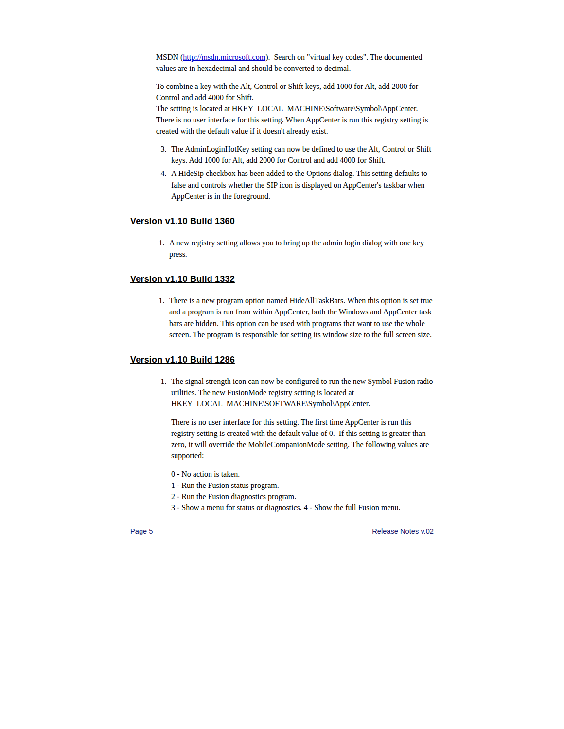MSDN (http://msdn.microsoft.com). Search on "virtual key codes". The documented values are in hexadecimal and should be converted to decimal.
To combine a key with the Alt, Control or Shift keys, add 1000 for Alt, add 2000 for Control and add 4000 for Shift.
The setting is located at HKEY_LOCAL_MACHINE\Software\Symbol\AppCenter. There is no user interface for this setting. When AppCenter is run this registry setting is created with the default value if it doesn't already exist.
The AdminLoginHotKey setting can now be defined to use the Alt, Control or Shift keys. Add 1000 for Alt, add 2000 for Control and add 4000 for Shift.
A HideSip checkbox has been added to the Options dialog. This setting defaults to false and controls whether the SIP icon is displayed on AppCenter's taskbar when AppCenter is in the foreground.
Version v1.10 Build 1360
A new registry setting allows you to bring up the admin login dialog with one key press.
Version v1.10 Build 1332
There is a new program option named HideAllTaskBars. When this option is set true and a program is run from within AppCenter, both the Windows and AppCenter task bars are hidden. This option can be used with programs that want to use the whole screen. The program is responsible for setting its window size to the full screen size.
Version v1.10 Build 1286
The signal strength icon can now be configured to run the new Symbol Fusion radio utilities. The new FusionMode registry setting is located at HKEY_LOCAL_MACHINE\SOFTWARE\Symbol\AppCenter.
There is no user interface for this setting. The first time AppCenter is run this registry setting is created with the default value of 0. If this setting is greater than zero, it will override the MobileCompanionMode setting. The following values are supported:
0 - No action is taken.
1 - Run the Fusion status program.
2 - Run the Fusion diagnostics program.
3 - Show a menu for status or diagnostics. 4 - Show the full Fusion menu.
Page 5 Release Notes v.02